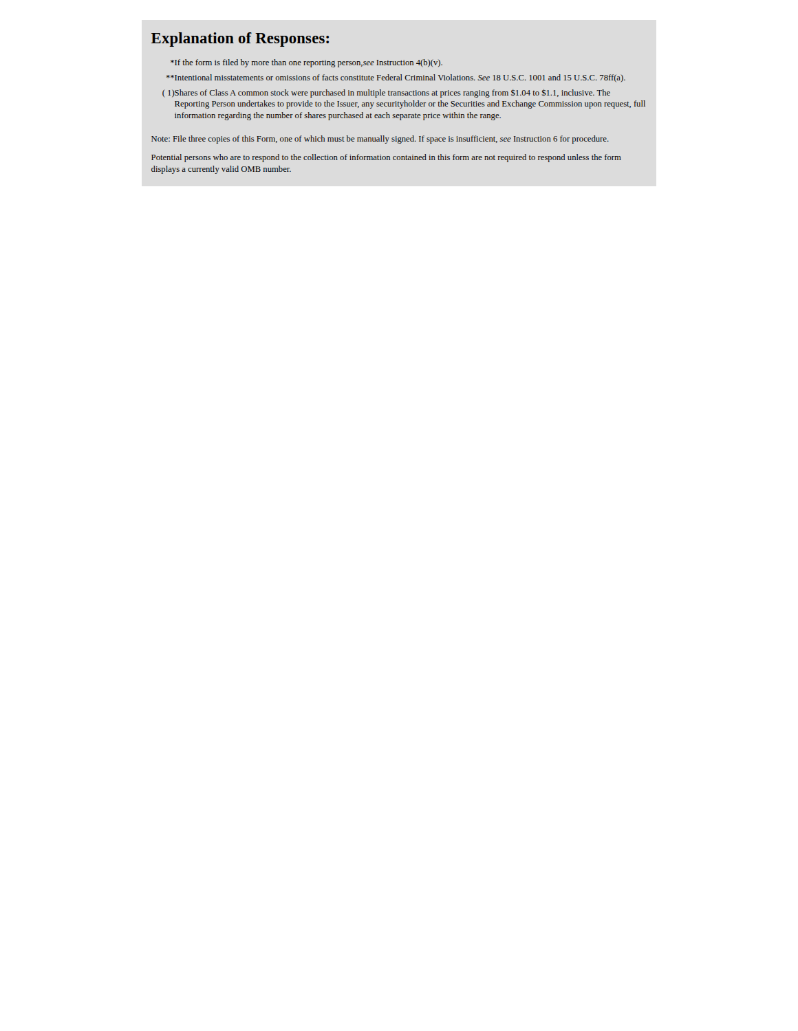Explanation of Responses:
| * | If the form is filed by more than one reporting person, see Instruction 4(b)(v). |
| ** | Intentional misstatements or omissions of facts constitute Federal Criminal Violations. See 18 U.S.C. 1001 and 15 U.S.C. 78ff(a). |
| ( 1) | Shares of Class A common stock were purchased in multiple transactions at prices ranging from $1.04 to $1.1, inclusive. The Reporting Person undertakes to provide to the Issuer, any securityholder or the Securities and Exchange Commission upon request, full information regarding the number of shares purchased at each separate price within the range. |
Note: File three copies of this Form, one of which must be manually signed. If space is insufficient, see Instruction 6 for procedure.
Potential persons who are to respond to the collection of information contained in this form are not required to respond unless the form displays a currently valid OMB number.